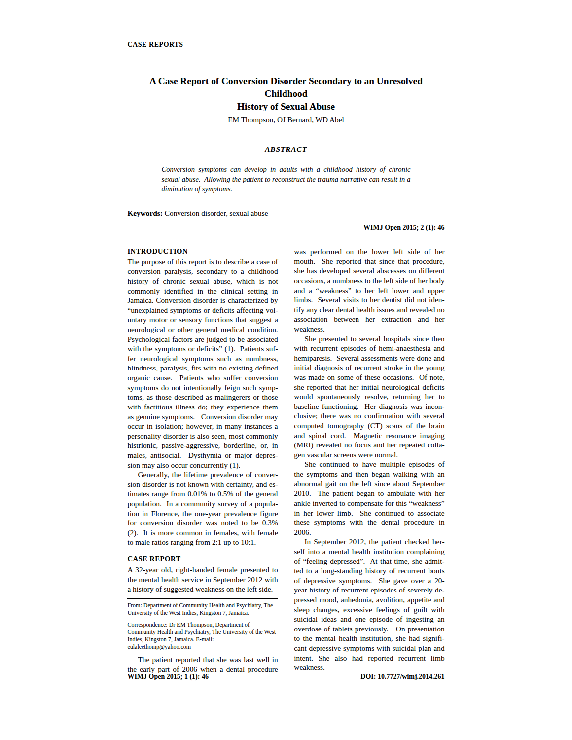CASE REPORTS
A Case Report of Conversion Disorder Secondary to an Unresolved Childhood
History of Sexual Abuse
EM Thompson, OJ Bernard, WD Abel
ABSTRACT
Conversion symptoms can develop in adults with a childhood history of chronic sexual abuse. Allowing the patient to reconstruct the trauma narrative can result in a diminution of symptoms.
Keywords: Conversion disorder, sexual abuse
WIMJ Open 2015; 2 (1): 46
INTRODUCTION
The purpose of this report is to describe a case of conversion paralysis, secondary to a childhood history of chronic sexual abuse, which is not commonly identified in the clinical setting in Jamaica. Conversion disorder is characterized by “unexplained symptoms or deficits affecting voluntary motor or sensory functions that suggest a neurological or other general medical condition. Psychological factors are judged to be associated with the symptoms or deficits” (1). Patients suffer neurological symptoms such as numbness, blindness, paralysis, fits with no existing defined organic cause. Patients who suffer conversion symptoms do not intentionally feign such symptoms, as those described as malingerers or those with factitious illness do; they experience them as genuine symptoms. Conversion disorder may occur in isolation; however, in many instances a personality disorder is also seen, most commonly histrionic, passive-aggressive, borderline, or, in males, antisocial. Dysthymia or major depression may also occur concurrently (1).
Generally, the lifetime prevalence of conversion disorder is not known with certainty, and estimates range from 0.01% to 0.5% of the general population. In a community survey of a population in Florence, the one-year prevalence figure for conversion disorder was noted to be 0.3% (2). It is more common in females, with female to male ratios ranging from 2:1 up to 10:1.
CASE REPORT
A 32-year old, right-handed female presented to the mental health service in September 2012 with a history of suggested weakness on the left side.
From: Department of Community Health and Psychiatry, The University of the West Indies, Kingston 7, Jamaica.
Correspondence: Dr EM Thompson, Department of Community Health and Psychiatry, The University of the West Indies, Kingston 7, Jamaica. E-mail: eulaleethomp@yahoo.com
The patient reported that she was last well in the early part of 2006 when a dental procedure was performed on the lower left side of her mouth. She reported that since that procedure, she has developed several abscesses on different occasions, a numbness to the left side of her body and a “weakness” to her left lower and upper limbs. Several visits to her dentist did not identify any clear dental health issues and revealed no association between her extraction and her weakness.
She presented to several hospitals since then with recurrent episodes of hemi-anaesthesia and hemiparesis. Several assessments were done and initial diagnosis of recurrent stroke in the young was made on some of these occasions. Of note, she reported that her initial neurological deficits would spontaneously resolve, returning her to baseline functioning. Her diagnosis was inconclusive; there was no confirmation with several computed tomography (CT) scans of the brain and spinal cord. Magnetic resonance imaging (MRI) revealed no focus and her repeated collagen vascular screens were normal.
She continued to have multiple episodes of the symptoms and then began walking with an abnormal gait on the left since about September 2010. The patient began to ambulate with her ankle inverted to compensate for this “weakness” in her lower limb. She continued to associate these symptoms with the dental procedure in 2006.
In September 2012, the patient checked herself into a mental health institution complaining of “feeling depressed”. At that time, she admitted to a long-standing history of recurrent bouts of depressive symptoms. She gave over a 20-year history of recurrent episodes of severely depressed mood, anhedonia, avolition, appetite and sleep changes, excessive feelings of guilt with suicidal ideas and one episode of ingesting an overdose of tablets previously. On presentation to the mental health institution, she had significant depressive symptoms with suicidal plan and intent. She also had reported recurrent limb weakness.
WIMJ Open 2015; 1 (1): 46 DOI: 10.7727/wimj.2014.261